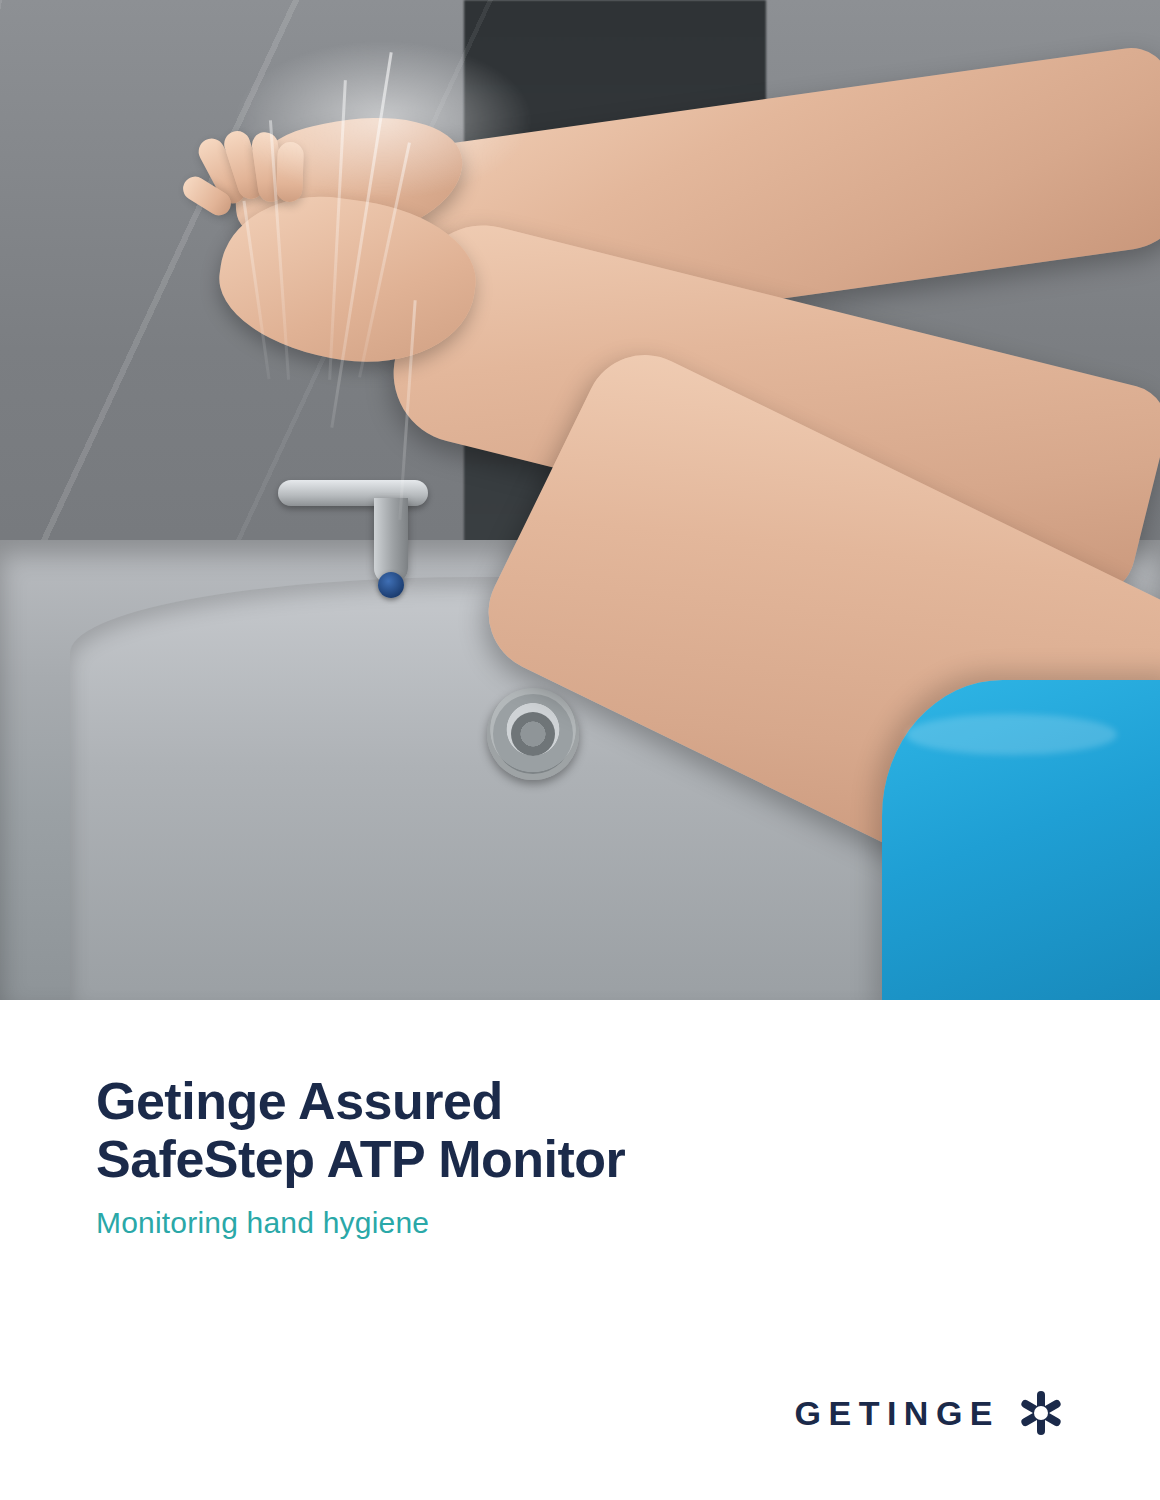Getinge Assured
SafeStep ATP Monitor
Monitoring hand hygiene
GETINGE